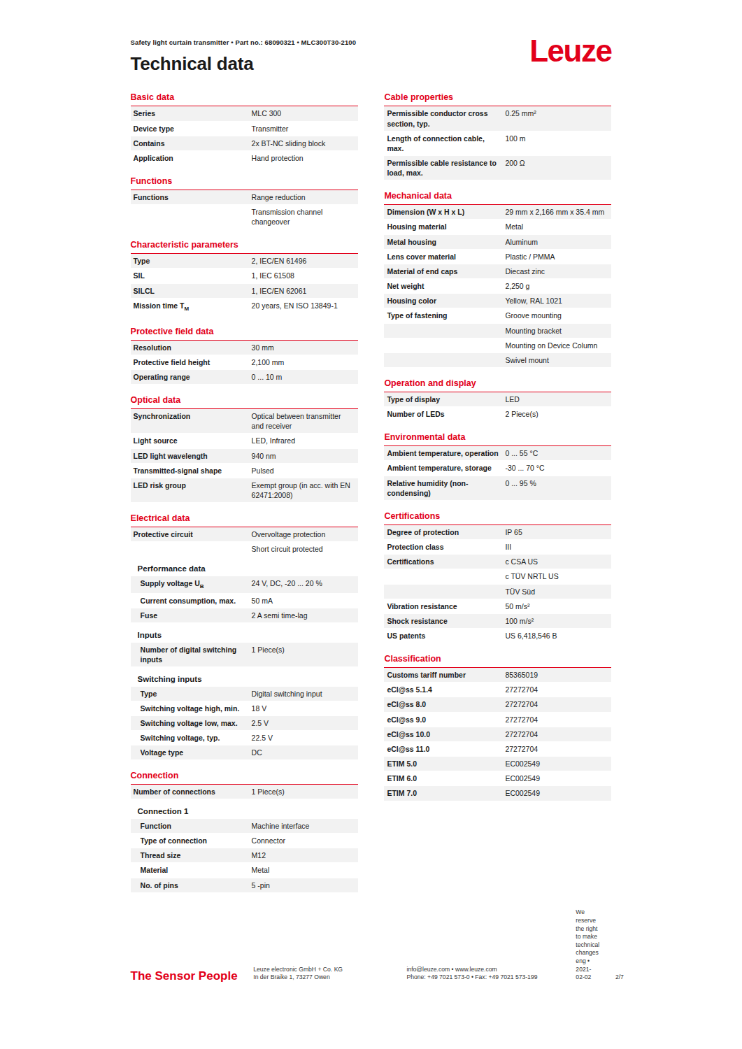Safety light curtain transmitter • Part no.: 68090321 • MLC300T30-2100
Technical data
Leuze
Basic data
| Series | MLC 300 |
| Device type | Transmitter |
| Contains | 2x BT-NC sliding block |
| Application | Hand protection |
Functions
| Functions | Range reduction |
| | Transmission channel changeover |
Characteristic parameters
| Type | 2, IEC/EN 61496 |
| SIL | 1, IEC 61508 |
| SILCL | 1, IEC/EN 62061 |
| Mission time T M | 20 years, EN ISO 13849-1 |
Protective field data
| Resolution | 30 mm |
| Protective field height | 2,100 mm |
| Operating range | 0 ... 10 m |
Optical data
| Synchronization | Optical between transmitter and receiver |
| Light source | LED, Infrared |
| LED light wavelength | 940 nm |
| Transmitted-signal shape | Pulsed |
| LED risk group | Exempt group (in acc. with EN 62471:2008) |
Electrical data
| Protective circuit | Overvoltage protection |
| | Short circuit protected |
Performance data
| Supply voltage U B | 24 V, DC, -20 ... 20 % |
| Current consumption, max. | 50 mA |
| Fuse | 2 A semi time-lag |
Inputs
| Number of digital switching inputs | 1 Piece(s) |
Switching inputs
| Type | Digital switching input |
| Switching voltage high, min. | 18 V |
| Switching voltage low, max. | 2.5 V |
| Switching voltage, typ. | 22.5 V |
| Voltage type | DC |
Connection
| Number of connections | 1 Piece(s) |
Connection 1
| Function | Machine interface |
| Type of connection | Connector |
| Thread size | M12 |
| Material | Metal |
| No. of pins | 5 -pin |
Cable properties
| Permissible conductor cross section, typ. | 0.25 mm² |
| Length of connection cable, max. | 100 m |
| Permissible cable resistance to load, max. | 200 Ω |
Mechanical data
| Dimension (W x H x L) | 29 mm x 2,166 mm x 35.4 mm |
| Housing material | Metal |
| Metal housing | Aluminum |
| Lens cover material | Plastic / PMMA |
| Material of end caps | Diecast zinc |
| Net weight | 2,250 g |
| Housing color | Yellow, RAL 1021 |
| Type of fastening | Groove mounting |
| | Mounting bracket |
| | Mounting on Device Column |
| | Swivel mount |
Operation and display
| Type of display | LED |
| Number of LEDs | 2 Piece(s) |
Environmental data
| Ambient temperature, operation | 0 ... 55 °C |
| Ambient temperature, storage | -30 ... 70 °C |
| Relative humidity (non-condensing) | 0 ... 95 % |
Certifications
| Degree of protection | IP 65 |
| Protection class | III |
| Certifications | c CSA US |
| | c TÜV NRTL US |
| | TÜV Süd |
| Vibration resistance | 50 m/s² |
| Shock resistance | 100 m/s² |
| US patents | US 6,418,546 B |
Classification
| Customs tariff number | 85365019 |
| eCl@ss 5.1.4 | 27272704 |
| eCl@ss 8.0 | 27272704 |
| eCl@ss 9.0 | 27272704 |
| eCl@ss 10.0 | 27272704 |
| eCl@ss 11.0 | 27272704 |
| ETIM 5.0 | EC002549 |
| ETIM 6.0 | EC002549 |
| ETIM 7.0 | EC002549 |
The Sensor People
Leuze electronic GmbH + Co. KG
In der Braike 1, 73277 Owen
info@leuze.com • www.leuze.com
Phone: +49 7021 573-0 • Fax: +49 7021 573-199
We reserve the right to make technical changes
eng • 2021-02-02
2/7